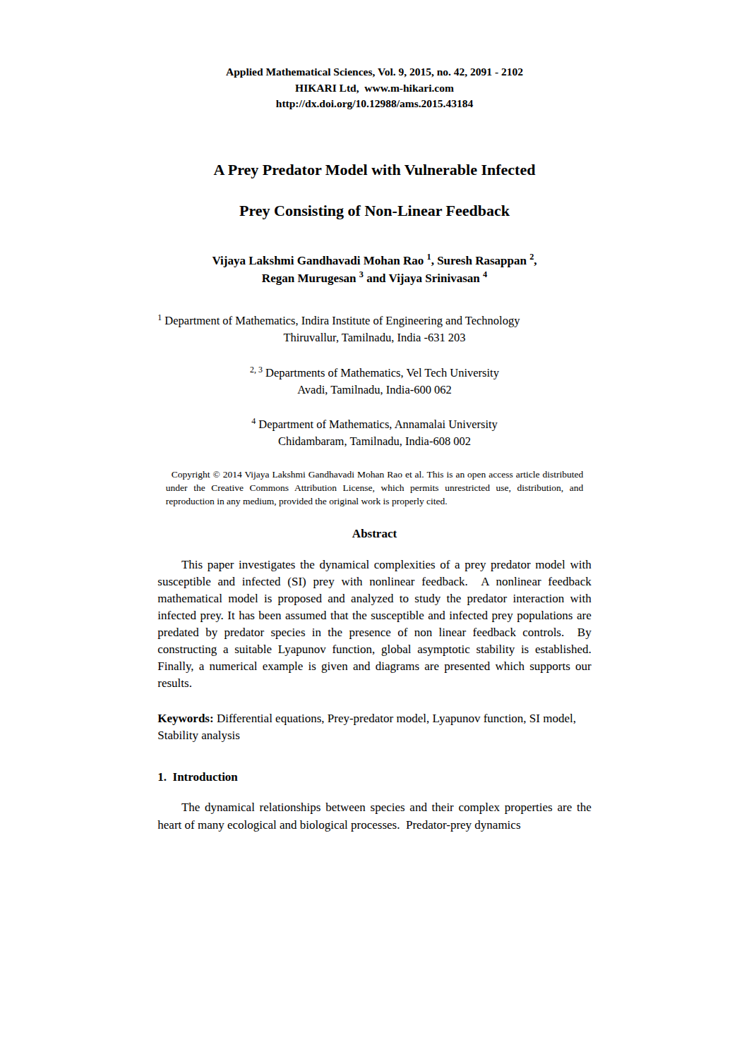Applied Mathematical Sciences, Vol. 9, 2015, no. 42, 2091 - 2102 HIKARI Ltd, www.m-hikari.com http://dx.doi.org/10.12988/ams.2015.43184
A Prey Predator Model with Vulnerable Infected Prey Consisting of Non-Linear Feedback
Vijaya Lakshmi Gandhavadi Mohan Rao 1, Suresh Rasappan 2, Regan Murugesan 3 and Vijaya Srinivasan 4
1 Department of Mathematics, Indira Institute of Engineering and Technology Thiruvallur, Tamilnadu, India -631 203
2, 3 Departments of Mathematics, Vel Tech University Avadi, Tamilnadu, India-600 062
4 Department of Mathematics, Annamalai University Chidambaram, Tamilnadu, India-608 002
Copyright © 2014 Vijaya Lakshmi Gandhavadi Mohan Rao et al. This is an open access article distributed under the Creative Commons Attribution License, which permits unrestricted use, distribution, and reproduction in any medium, provided the original work is properly cited.
Abstract
This paper investigates the dynamical complexities of a prey predator model with susceptible and infected (SI) prey with nonlinear feedback. A nonlinear feedback mathematical model is proposed and analyzed to study the predator interaction with infected prey. It has been assumed that the susceptible and infected prey populations are predated by predator species in the presence of non linear feedback controls. By constructing a suitable Lyapunov function, global asymptotic stability is established. Finally, a numerical example is given and diagrams are presented which supports our results.
Keywords: Differential equations, Prey-predator model, Lyapunov function, SI model, Stability analysis
1. Introduction
The dynamical relationships between species and their complex properties are the heart of many ecological and biological processes. Predator-prey dynamics